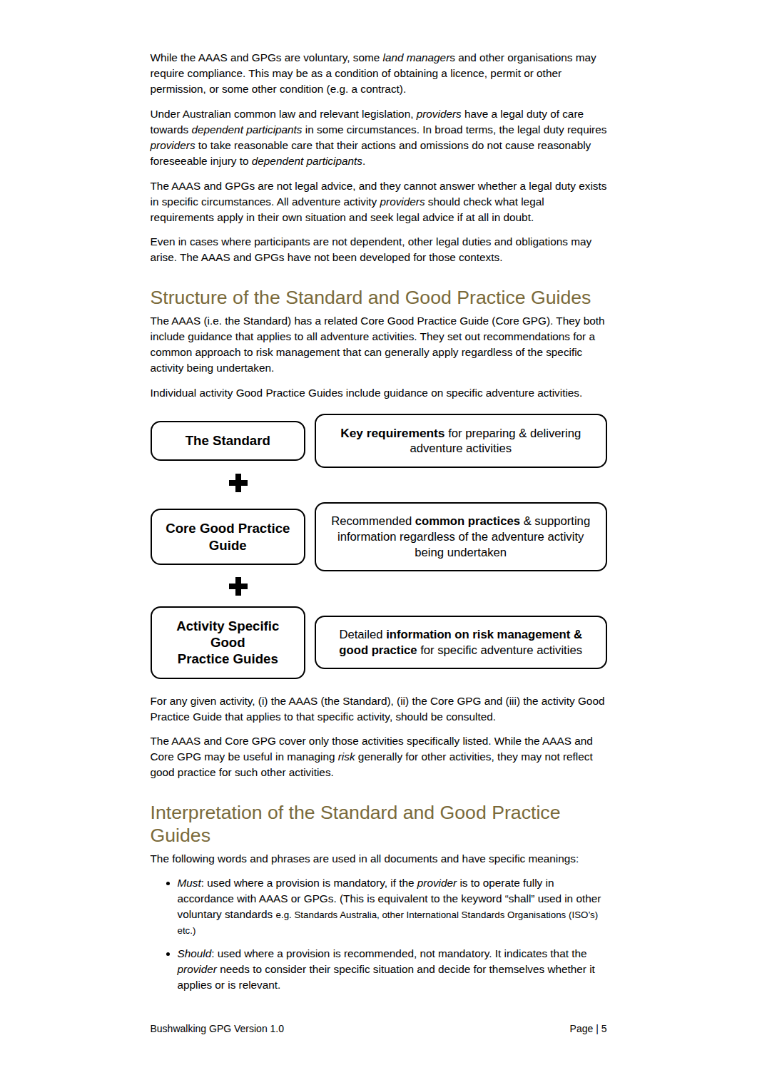While the AAAS and GPGs are voluntary, some land managers and other organisations may require compliance. This may be as a condition of obtaining a licence, permit or other permission, or some other condition (e.g. a contract).
Under Australian common law and relevant legislation, providers have a legal duty of care towards dependent participants in some circumstances. In broad terms, the legal duty requires providers to take reasonable care that their actions and omissions do not cause reasonably foreseeable injury to dependent participants.
The AAAS and GPGs are not legal advice, and they cannot answer whether a legal duty exists in specific circumstances. All adventure activity providers should check what legal requirements apply in their own situation and seek legal advice if at all in doubt.
Even in cases where participants are not dependent, other legal duties and obligations may arise. The AAAS and GPGs have not been developed for those contexts.
Structure of the Standard and Good Practice Guides
The AAAS (i.e. the Standard) has a related Core Good Practice Guide (Core GPG). They both include guidance that applies to all adventure activities. They set out recommendations for a common approach to risk management that can generally apply regardless of the specific activity being undertaken.
Individual activity Good Practice Guides include guidance on specific adventure activities.
| The Standard | | Key requirements for preparing & delivering adventure activities |
| Core Good Practice Guide | | Recommended common practices & supporting information regardless of the adventure activity being undertaken |
| Activity Specific Good Practice Guides | | Detailed information on risk management & good practice for specific adventure activities |
For any given activity, (i) the AAAS (the Standard), (ii) the Core GPG and (iii) the activity Good Practice Guide that applies to that specific activity, should be consulted.
The AAAS and Core GPG cover only those activities specifically listed. While the AAAS and Core GPG may be useful in managing risk generally for other activities, they may not reflect good practice for such other activities.
Interpretation of the Standard and Good Practice Guides
The following words and phrases are used in all documents and have specific meanings:
Must: used where a provision is mandatory, if the provider is to operate fully in accordance with AAAS or GPGs. (This is equivalent to the keyword “shall” used in other voluntary standards e.g. Standards Australia, other International Standards Organisations (ISO’s) etc.)
Should: used where a provision is recommended, not mandatory. It indicates that the provider needs to consider their specific situation and decide for themselves whether it applies or is relevant.
Bushwalking GPG Version 1.0
Page | 5